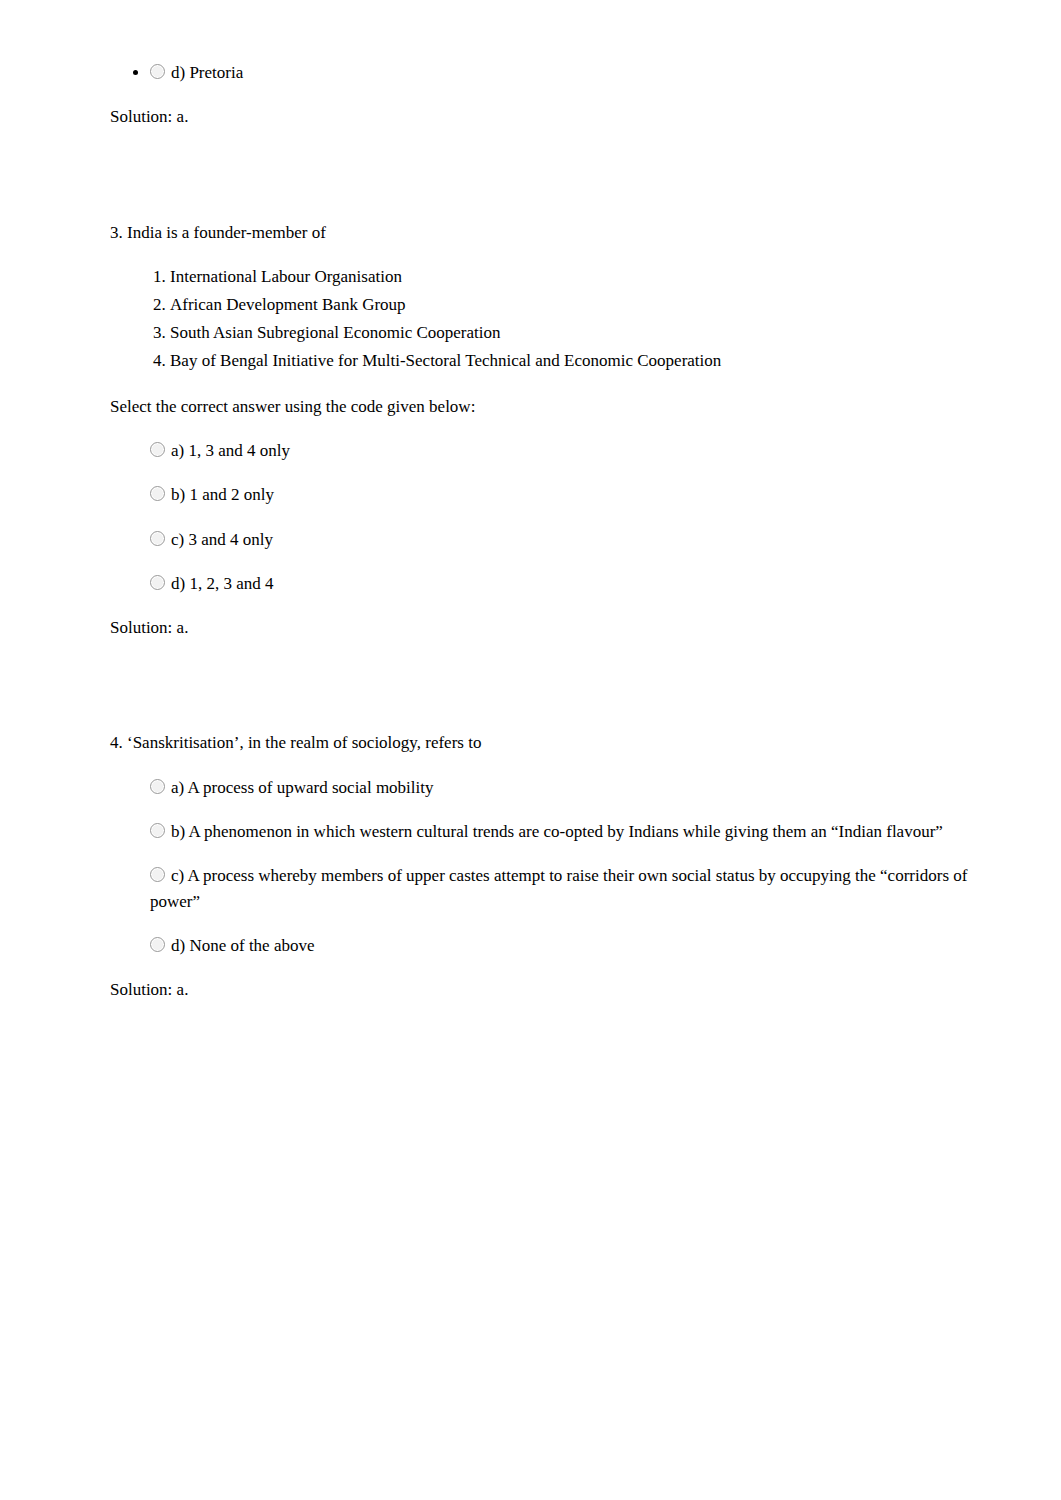d) Pretoria
Solution: a.
3. India is a founder-member of
International Labour Organisation
African Development Bank Group
South Asian Subregional Economic Cooperation
Bay of Bengal Initiative for Multi-Sectoral Technical and Economic Cooperation
Select the correct answer using the code given below:
a) 1, 3 and 4 only
b) 1 and 2 only
c) 3 and 4 only
d) 1, 2, 3 and 4
Solution: a.
4. ‘Sanskritisation’, in the realm of sociology, refers to
a) A process of upward social mobility
b) A phenomenon in which western cultural trends are co-opted by Indians while giving them an “Indian flavour”
c) A process whereby members of upper castes attempt to raise their own social status by occupying the “corridors of power”
d) None of the above
Solution: a.